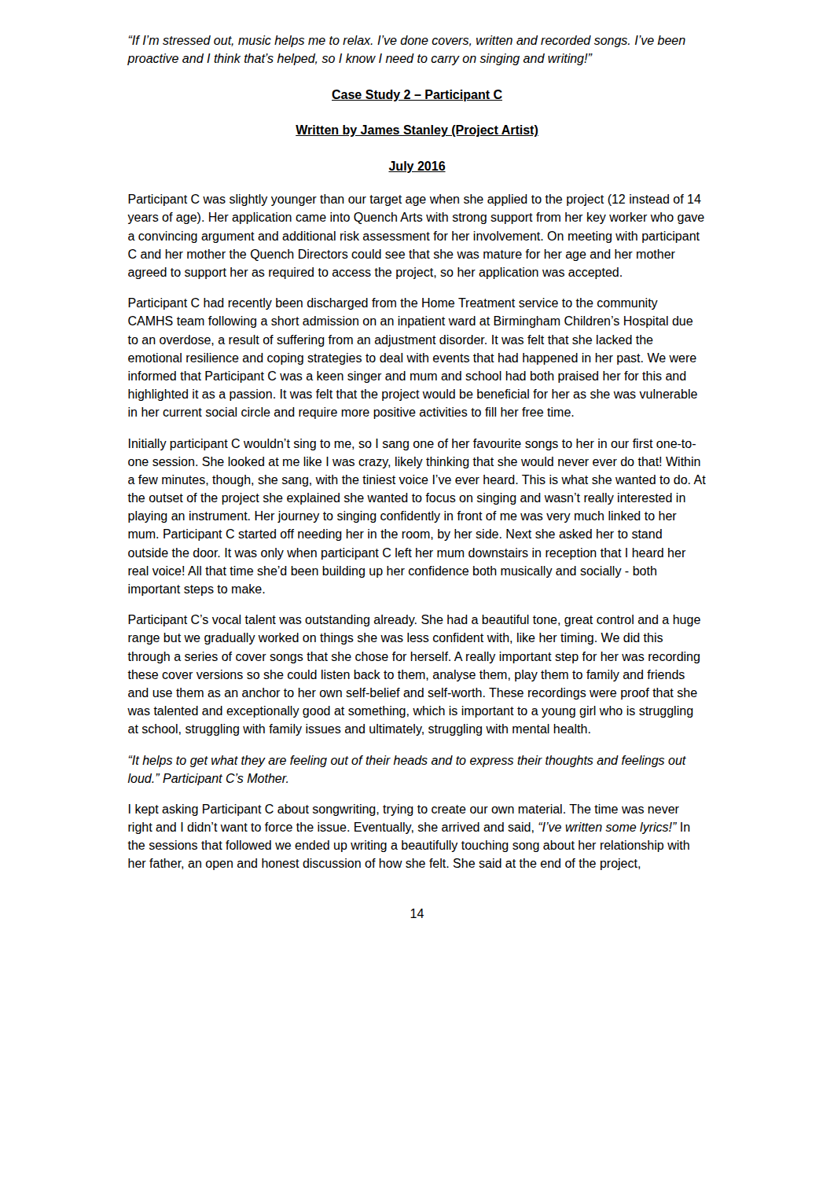“If I’m stressed out, music helps me to relax. I’ve done covers, written and recorded songs. I’ve been proactive and I think that’s helped, so I know I need to carry on singing and writing!”
Case Study 2 – Participant C
Written by James Stanley (Project Artist)
July 2016
Participant C was slightly younger than our target age when she applied to the project (12 instead of 14 years of age). Her application came into Quench Arts with strong support from her key worker who gave a convincing argument and additional risk assessment for her involvement. On meeting with participant C and her mother the Quench Directors could see that she was mature for her age and her mother agreed to support her as required to access the project, so her application was accepted.
Participant C had recently been discharged from the Home Treatment service to the community CAMHS team following a short admission on an inpatient ward at Birmingham Children’s Hospital due to an overdose, a result of suffering from an adjustment disorder. It was felt that she lacked the emotional resilience and coping strategies to deal with events that had happened in her past. We were informed that Participant C was a keen singer and mum and school had both praised her for this and highlighted it as a passion. It was felt that the project would be beneficial for her as she was vulnerable in her current social circle and require more positive activities to fill her free time.
Initially participant C wouldn’t sing to me, so I sang one of her favourite songs to her in our first one-to-one session. She looked at me like I was crazy, likely thinking that she would never ever do that! Within a few minutes, though, she sang, with the tiniest voice I’ve ever heard. This is what she wanted to do. At the outset of the project she explained she wanted to focus on singing and wasn’t really interested in playing an instrument. Her journey to singing confidently in front of me was very much linked to her mum. Participant C started off needing her in the room, by her side. Next she asked her to stand outside the door. It was only when participant C left her mum downstairs in reception that I heard her real voice! All that time she’d been building up her confidence both musically and socially - both important steps to make.
Participant C’s vocal talent was outstanding already. She had a beautiful tone, great control and a huge range but we gradually worked on things she was less confident with, like her timing. We did this through a series of cover songs that she chose for herself. A really important step for her was recording these cover versions so she could listen back to them, analyse them, play them to family and friends and use them as an anchor to her own self-belief and self-worth. These recordings were proof that she was talented and exceptionally good at something, which is important to a young girl who is struggling at school, struggling with family issues and ultimately, struggling with mental health.
“It helps to get what they are feeling out of their heads and to express their thoughts and feelings out loud.” Participant C’s Mother.
I kept asking Participant C about songwriting, trying to create our own material. The time was never right and I didn’t want to force the issue. Eventually, she arrived and said, “I’ve written some lyrics!” In the sessions that followed we ended up writing a beautifully touching song about her relationship with her father, an open and honest discussion of how she felt. She said at the end of the project,
14